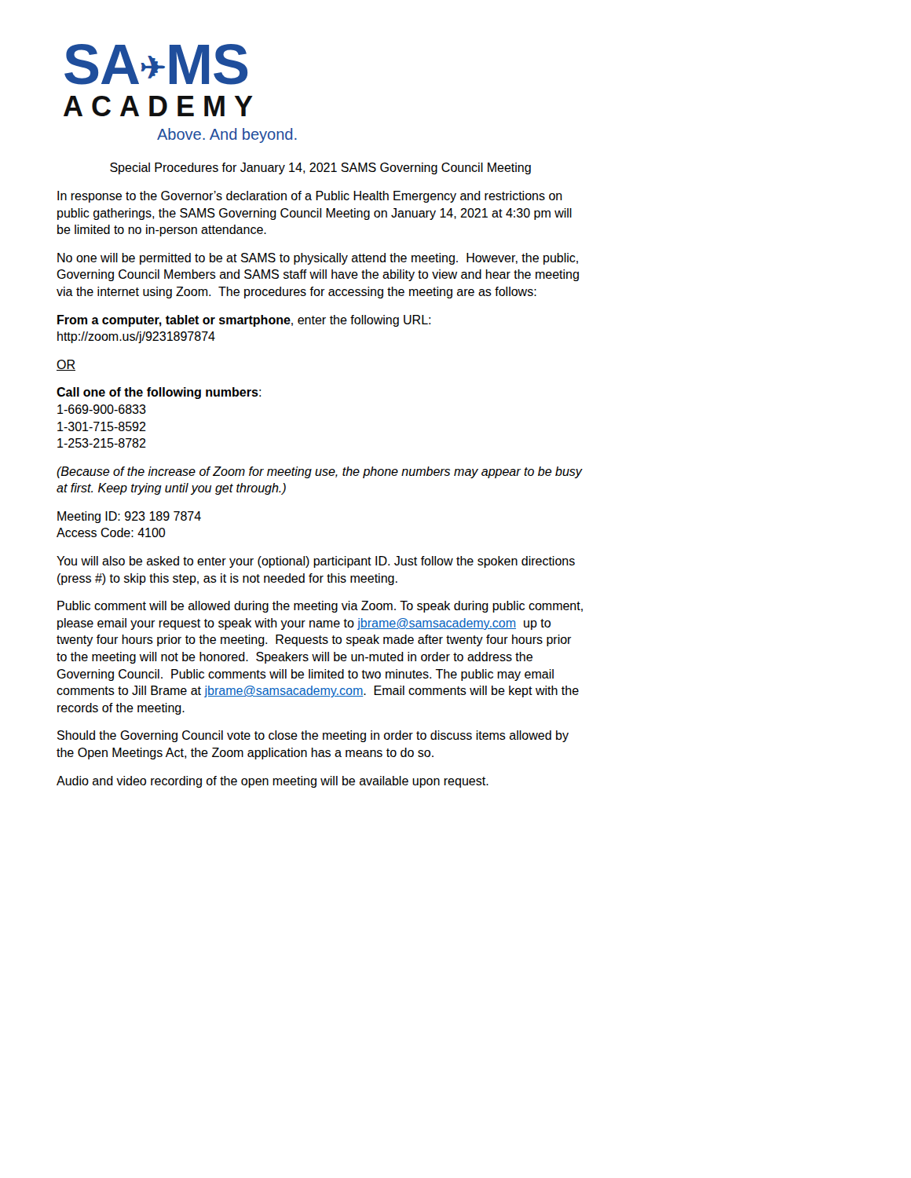SA✈MS
ACADEMY
Above. And beyond.
Special Procedures for January 14, 2021 SAMS Governing Council Meeting
In response to the Governor’s declaration of a Public Health Emergency and restrictions on public gatherings, the SAMS Governing Council Meeting on January 14, 2021 at 4:30 pm will be limited to no in-person attendance.
No one will be permitted to be at SAMS to physically attend the meeting. However, the public, Governing Council Members and SAMS staff will have the ability to view and hear the meeting via the internet using Zoom. The procedures for accessing the meeting are as follows:
From a computer, tablet or smartphone, enter the following URL:
http://zoom.us/j/9231897874
OR
Call one of the following numbers:
1-669-900-6833
1-301-715-8592
1-253-215-8782
(Because of the increase of Zoom for meeting use, the phone numbers may appear to be busy at first. Keep trying until you get through.)
Meeting ID: 923 189 7874
Access Code: 4100
You will also be asked to enter your (optional) participant ID. Just follow the spoken directions (press #) to skip this step, as it is not needed for this meeting.
Public comment will be allowed during the meeting via Zoom. To speak during public comment, please email your request to speak with your name to jbrame@samsacademy.com up to twenty four hours prior to the meeting. Requests to speak made after twenty four hours prior to the meeting will not be honored. Speakers will be un-muted in order to address the Governing Council. Public comments will be limited to two minutes. The public may email comments to Jill Brame at jbrame@samsacademy.com. Email comments will be kept with the records of the meeting.
Should the Governing Council vote to close the meeting in order to discuss items allowed by the Open Meetings Act, the Zoom application has a means to do so.
Audio and video recording of the open meeting will be available upon request.